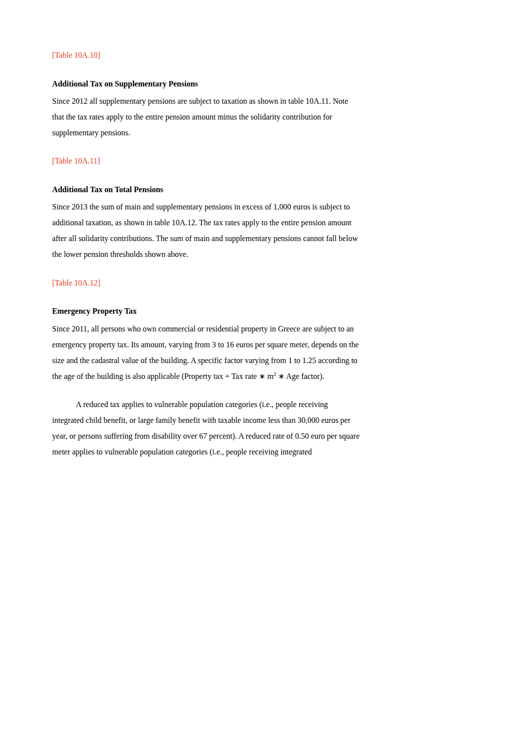[Table 10A.10]
Additional Tax on Supplementary Pensions
Since 2012 all supplementary pensions are subject to taxation as shown in table 10A.11. Note that the tax rates apply to the entire pension amount minus the solidarity contribution for supplementary pensions.
[Table 10A.11]
Additional Tax on Total Pensions
Since 2013 the sum of main and supplementary pensions in excess of 1,000 euros is subject to additional taxation, as shown in table 10A.12. The tax rates apply to the entire pension amount after all solidarity contributions. The sum of main and supplementary pensions cannot fall below the lower pension thresholds shown above.
[Table 10A.12]
Emergency Property Tax
Since 2011, all persons who own commercial or residential property in Greece are subject to an emergency property tax. Its amount, varying from 3 to 16 euros per square meter, depends on the size and the cadastral value of the building. A specific factor varying from 1 to 1.25 according to the age of the building is also applicable (Property tax = Tax rate ∗ m2 ∗ Age factor).
A reduced tax applies to vulnerable population categories (i.e., people receiving integrated child benefit, or large family benefit with taxable income less than 30,000 euros per year, or persons suffering from disability over 67 percent). A reduced rate of 0.50 euro per square meter applies to vulnerable population categories (i.e., people receiving integrated